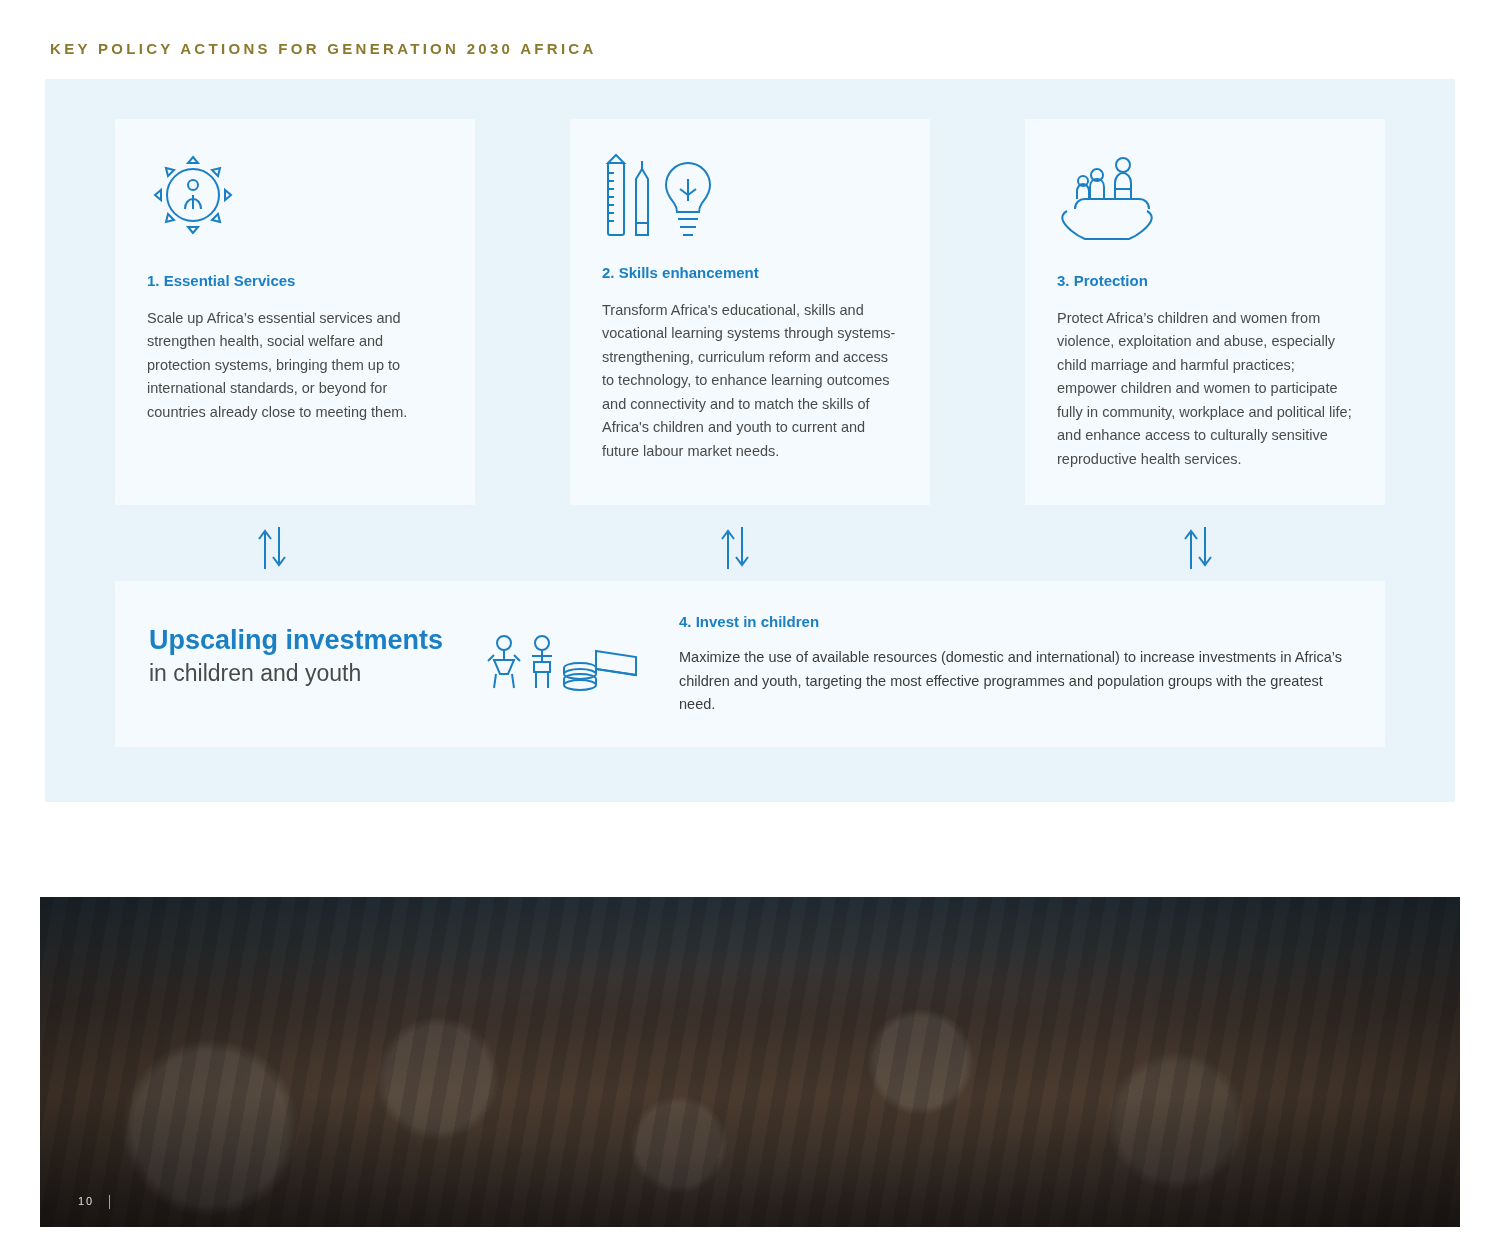Key Policy Actions for Generation 2030 Africa
1. Essential Services
Scale up Africa’s essential services and strengthen health, social welfare and protection systems, bringing them up to international standards, or beyond for countries already close to meeting them.
2. Skills enhancement
Transform Africa's educational, skills and vocational learning systems through systems-strengthening, curriculum reform and access to technology, to enhance learning outcomes and connectivity and to match the skills of Africa's children and youth to current and future labour market needs.
3. Protection
Protect Africa’s children and women from violence, exploitation and abuse, especially child marriage and harmful practices; empower children and women to participate fully in community, workplace and political life; and enhance access to culturally sensitive reproductive health services.
Upscaling investments
in children and youth
4. Invest in children
Maximize the use of available resources (domestic and international) to increase investments in Africa’s children and youth, targeting the most effective programmes and population groups with the greatest need.
10